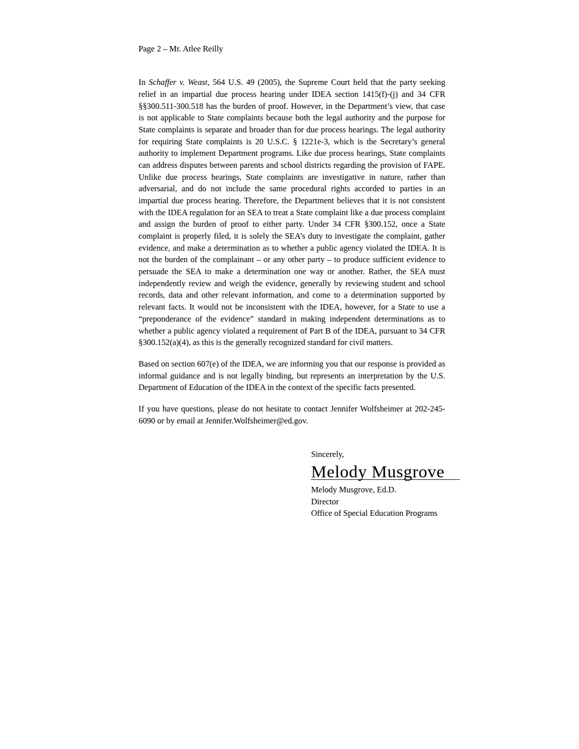Page 2 – Mr. Atlee Reilly
In Schaffer v. Weast, 564 U.S. 49 (2005), the Supreme Court held that the party seeking relief in an impartial due process hearing under IDEA section 1415(f)-(j) and 34 CFR §§300.511-300.518 has the burden of proof. However, in the Department’s view, that case is not applicable to State complaints because both the legal authority and the purpose for State complaints is separate and broader than for due process hearings. The legal authority for requiring State complaints is 20 U.S.C. § 1221e-3, which is the Secretary’s general authority to implement Department programs. Like due process hearings, State complaints can address disputes between parents and school districts regarding the provision of FAPE. Unlike due process hearings, State complaints are investigative in nature, rather than adversarial, and do not include the same procedural rights accorded to parties in an impartial due process hearing. Therefore, the Department believes that it is not consistent with the IDEA regulation for an SEA to treat a State complaint like a due process complaint and assign the burden of proof to either party. Under 34 CFR §300.152, once a State complaint is properly filed, it is solely the SEA’s duty to investigate the complaint, gather evidence, and make a determination as to whether a public agency violated the IDEA. It is not the burden of the complainant – or any other party – to produce sufficient evidence to persuade the SEA to make a determination one way or another. Rather, the SEA must independently review and weigh the evidence, generally by reviewing student and school records, data and other relevant information, and come to a determination supported by relevant facts. It would not be inconsistent with the IDEA, however, for a State to use a “preponderance of the evidence” standard in making independent determinations as to whether a public agency violated a requirement of Part B of the IDEA, pursuant to 34 CFR §300.152(a)(4), as this is the generally recognized standard for civil matters.
Based on section 607(e) of the IDEA, we are informing you that our response is provided as informal guidance and is not legally binding, but represents an interpretation by the U.S. Department of Education of the IDEA in the context of the specific facts presented.
If you have questions, please do not hesitate to contact Jennifer Wolfsheimer at 202-245-6090 or by email at Jennifer.Wolfsheimer@ed.gov.
Sincerely,
Melody Musgrove
Melody Musgrove, Ed.D.
Director
Office of Special Education Programs